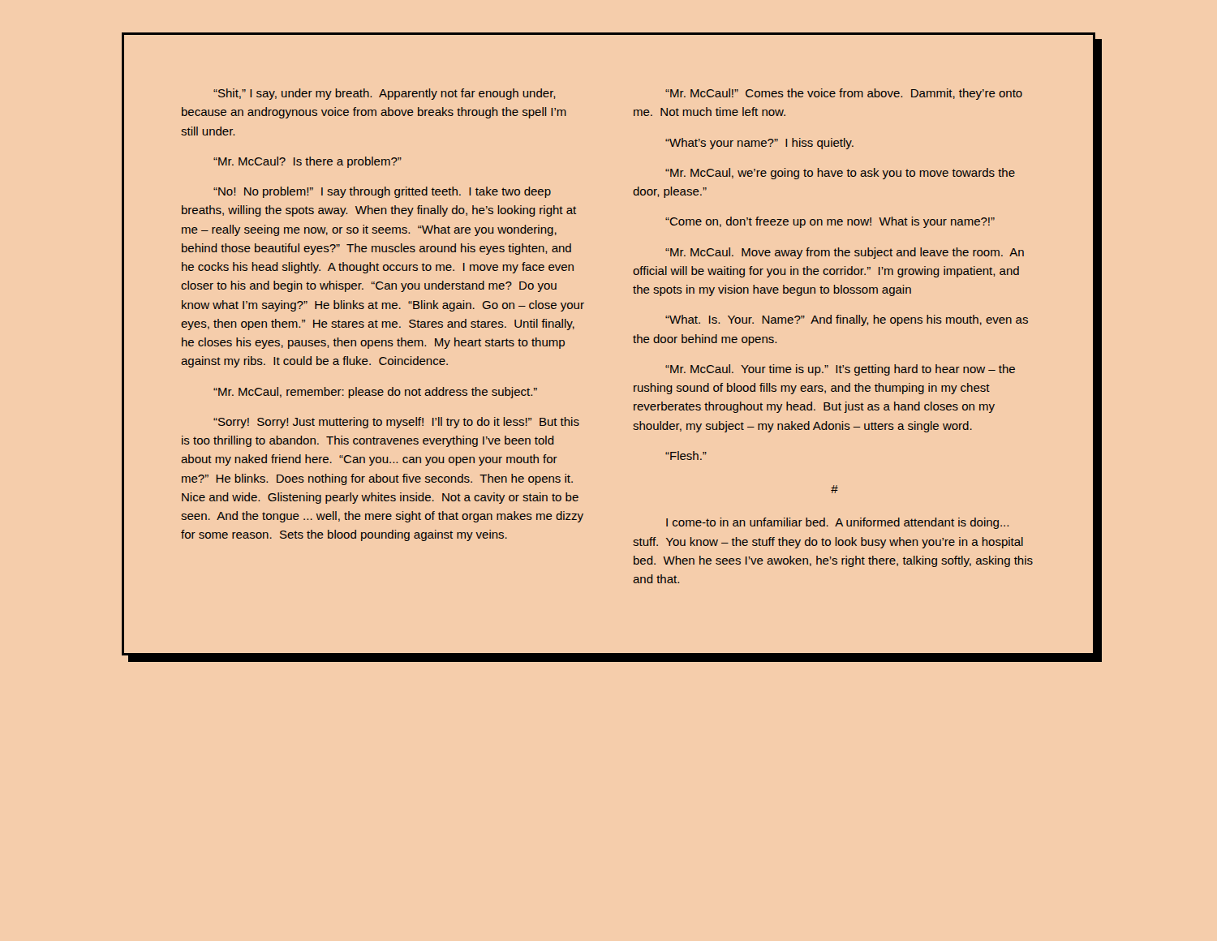“Shit,” I say, under my breath. Apparently not far enough under, because an androgynous voice from above breaks through the spell I’m still under.
“Mr. McCaul? Is there a problem?”
“No! No problem!” I say through gritted teeth. I take two deep breaths, willing the spots away. When they finally do, he’s looking right at me – really seeing me now, or so it seems. “What are you wondering, behind those beautiful eyes?” The muscles around his eyes tighten, and he cocks his head slightly. A thought occurs to me. I move my face even closer to his and begin to whisper. “Can you understand me? Do you know what I’m saying?” He blinks at me. “Blink again. Go on – close your eyes, then open them.” He stares at me. Stares and stares. Until finally, he closes his eyes, pauses, then opens them. My heart starts to thump against my ribs. It could be a fluke. Coincidence.
“Mr. McCaul, remember: please do not address the subject.”
“Sorry! Sorry! Just muttering to myself! I’ll try to do it less!” But this is too thrilling to abandon. This contravenes everything I’ve been told about my naked friend here. “Can you... can you open your mouth for me?” He blinks. Does nothing for about five seconds. Then he opens it. Nice and wide. Glistening pearly whites inside. Not a cavity or stain to be seen. And the tongue ... well, the mere sight of that organ makes me dizzy for some reason. Sets the blood pounding against my veins.
“Mr. McCaul!” Comes the voice from above. Dammit, they’re onto me. Not much time left now.
“What’s your name?” I hiss quietly.
“Mr. McCaul, we’re going to have to ask you to move towards the door, please.”
“Come on, don’t freeze up on me now! What is your name?!”
“Mr. McCaul. Move away from the subject and leave the room. An official will be waiting for you in the corridor.” I’m growing impatient, and the spots in my vision have begun to blossom again
“What. Is. Your. Name?” And finally, he opens his mouth, even as the door behind me opens.
“Mr. McCaul. Your time is up.” It’s getting hard to hear now – the rushing sound of blood fills my ears, and the thumping in my chest reverberates throughout my head. But just as a hand closes on my shoulder, my subject – my naked Adonis – utters a single word.
“Flesh.”
#
I come-to in an unfamiliar bed. A uniformed attendant is doing... stuff. You know – the stuff they do to look busy when you’re in a hospital bed. When he sees I’ve awoken, he’s right there, talking softly, asking this and that.